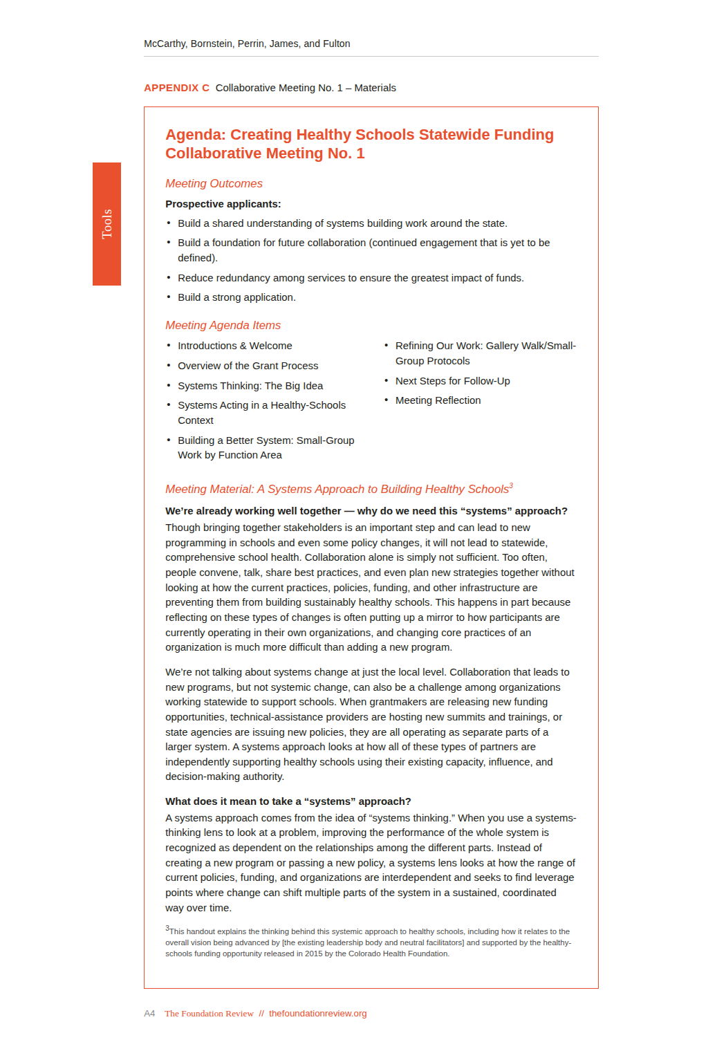McCarthy, Bornstein, Perrin, James, and Fulton
Tools
APPENDIX C Collaborative Meeting No. 1 – Materials
Agenda: Creating Healthy Schools Statewide Funding Collaborative Meeting No. 1
Meeting Outcomes
Prospective applicants:
Build a shared understanding of systems building work around the state.
Build a foundation for future collaboration (continued engagement that is yet to be defined).
Reduce redundancy among services to ensure the greatest impact of funds.
Build a strong application.
Meeting Agenda Items
Introductions & Welcome
Overview of the Grant Process
Systems Thinking: The Big Idea
Systems Acting in a Healthy-Schools Context
Building a Better System: Small-Group Work by Function Area
Refining Our Work: Gallery Walk/Small-Group Protocols
Next Steps for Follow-Up
Meeting Reflection
Meeting Material: A Systems Approach to Building Healthy Schools3
We’re already working well together — why do we need this “systems” approach?
Though bringing together stakeholders is an important step and can lead to new programming in schools and even some policy changes, it will not lead to statewide, comprehensive school health. Collaboration alone is simply not sufficient. Too often, people convene, talk, share best practices, and even plan new strategies together without looking at how the current practices, policies, funding, and other infrastructure are preventing them from building sustainably healthy schools. This happens in part because reflecting on these types of changes is often putting up a mirror to how participants are currently operating in their own organizations, and changing core practices of an organization is much more difficult than adding a new program.
We’re not talking about systems change at just the local level. Collaboration that leads to new programs, but not systemic change, can also be a challenge among organizations working statewide to support schools. When grantmakers are releasing new funding opportunities, technical-assistance providers are hosting new summits and trainings, or state agencies are issuing new policies, they are all operating as separate parts of a larger system. A systems approach looks at how all of these types of partners are independently supporting healthy schools using their existing capacity, influence, and decision-making authority.
What does it mean to take a “systems” approach?
A systems approach comes from the idea of “systems thinking.” When you use a systems-thinking lens to look at a problem, improving the performance of the whole system is recognized as dependent on the relationships among the different parts. Instead of creating a new program or passing a new policy, a systems lens looks at how the range of current policies, funding, and organizations are interdependent and seeks to find leverage points where change can shift multiple parts of the system in a sustained, coordinated way over time.
3 This handout explains the thinking behind this systemic approach to healthy schools, including how it relates to the overall vision being advanced by [the existing leadership body and neutral facilitators] and supported by the healthy-schools funding opportunity released in 2015 by the Colorado Health Foundation.
A4 The Foundation Review // thefoundationreview.org